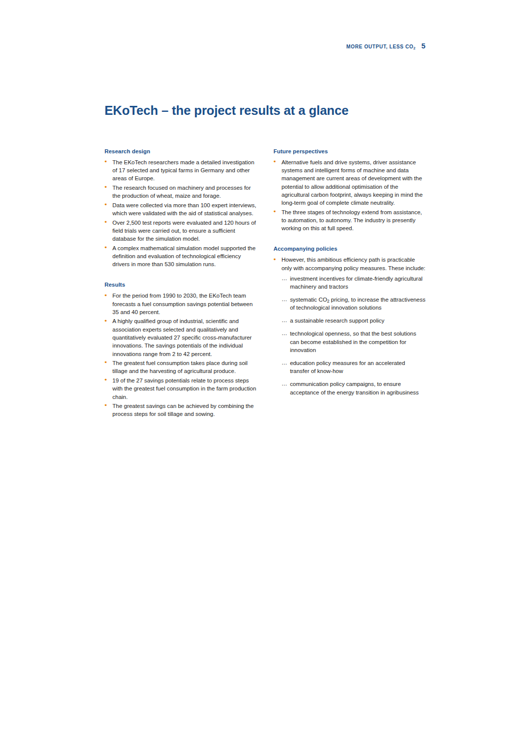MORE OUTPUT, LESS CO25
EKoTech – the project results at a glance
Research design
The EKoTech researchers made a detailed investigation of 17 selected and typical farms in Germany and other areas of Europe.
The research focused on machinery and processes for the production of wheat, maize and forage.
Data were collected via more than 100 expert interviews, which were validated with the aid of statistical analyses.
Over 2,500 test reports were evaluated and 120 hours of field trials were carried out, to ensure a sufficient database for the simulation model.
A complex mathematical simulation model supported the definition and evaluation of technological efficiency drivers in more than 530 simulation runs.
Results
For the period from 1990 to 2030, the EKoTech team forecasts a fuel consumption savings potential between 35 and 40 percent.
A highly qualified group of industrial, scientific and association experts selected and qualitatively and quantitatively evaluated 27 specific cross-manufacturer innovations. The savings potentials of the individual innovations range from 2 to 42 percent.
The greatest fuel consumption takes place during soil tillage and the harvesting of agricultural produce.
19 of the 27 savings potentials relate to process steps with the greatest fuel consumption in the farm production chain.
The greatest savings can be achieved by combining the process steps for soil tillage and sowing.
Future perspectives
Alternative fuels and drive systems, driver assistance systems and intelligent forms of machine and data management are current areas of development with the potential to allow additional optimisation of the agricultural carbon footprint, always keeping in mind the long-term goal of complete climate neutrality.
The three stages of technology extend from assistance, to automation, to autonomy. The industry is presently working on this at full speed.
Accompanying policies
However, this ambitious efficiency path is practicable only with accompanying policy measures. These include:
investment incentives for climate-friendly agricultural machinery and tractors
systematic CO2 pricing, to increase the attractiveness of technological innovation solutions
a sustainable research support policy
technological openness, so that the best solutions can become established in the competition for innovation
education policy measures for an accelerated transfer of know-how
communication policy campaigns, to ensure acceptance of the energy transition in agribusiness